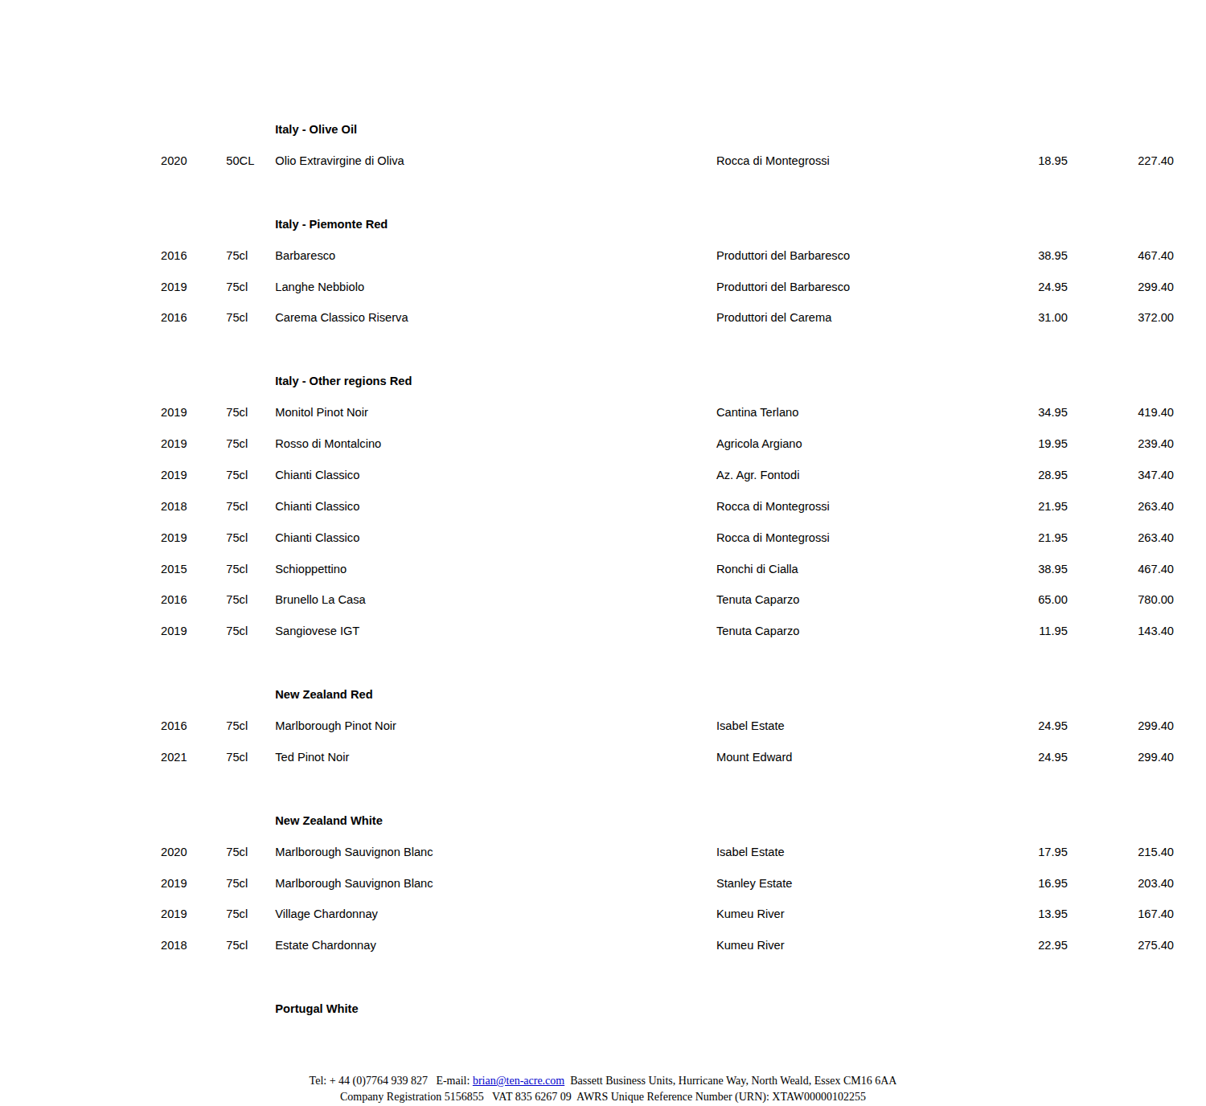| | | Italy - Olive Oil | | | |
| 2020 | 50CL | Olio Extravirgine di Oliva | Rocca di Montegrossi | 18.95 | 227.40 |
| | | Italy - Piemonte Red | | | |
| 2016 | 75cl | Barbaresco | Produttori del Barbaresco | 38.95 | 467.40 |
| 2019 | 75cl | Langhe Nebbiolo | Produttori del Barbaresco | 24.95 | 299.40 |
| 2016 | 75cl | Carema Classico Riserva | Produttori del Carema | 31.00 | 372.00 |
| | | Italy - Other regions Red | | | |
| 2019 | 75cl | Monitol Pinot Noir | Cantina Terlano | 34.95 | 419.40 |
| 2019 | 75cl | Rosso di Montalcino | Agricola Argiano | 19.95 | 239.40 |
| 2019 | 75cl | Chianti Classico | Az. Agr. Fontodi | 28.95 | 347.40 |
| 2018 | 75cl | Chianti Classico | Rocca di Montegrossi | 21.95 | 263.40 |
| 2019 | 75cl | Chianti Classico | Rocca di Montegrossi | 21.95 | 263.40 |
| 2015 | 75cl | Schioppettino | Ronchi di Cialla | 38.95 | 467.40 |
| 2016 | 75cl | Brunello La Casa | Tenuta Caparzo | 65.00 | 780.00 |
| 2019 | 75cl | Sangiovese IGT | Tenuta Caparzo | 11.95 | 143.40 |
| | | New Zealand Red | | | |
| 2016 | 75cl | Marlborough Pinot Noir | Isabel Estate | 24.95 | 299.40 |
| 2021 | 75cl | Ted Pinot Noir | Mount Edward | 24.95 | 299.40 |
| | | New Zealand White | | | |
| 2020 | 75cl | Marlborough Sauvignon Blanc | Isabel Estate | 17.95 | 215.40 |
| 2019 | 75cl | Marlborough Sauvignon Blanc | Stanley Estate | 16.95 | 203.40 |
| 2019 | 75cl | Village Chardonnay | Kumeu River | 13.95 | 167.40 |
| 2018 | 75cl | Estate Chardonnay | Kumeu River | 22.95 | 275.40 |
| | | Portugal White | | | |
Tel: + 44 (0)7764 939 827 E-mail: brian@ten-acre.com Bassett Business Units, Hurricane Way, North Weald, Essex CM16 6AA
Company Registration 5156855 VAT 835 6267 09 AWRS Unique Reference Number (URN): XTAW00000102255